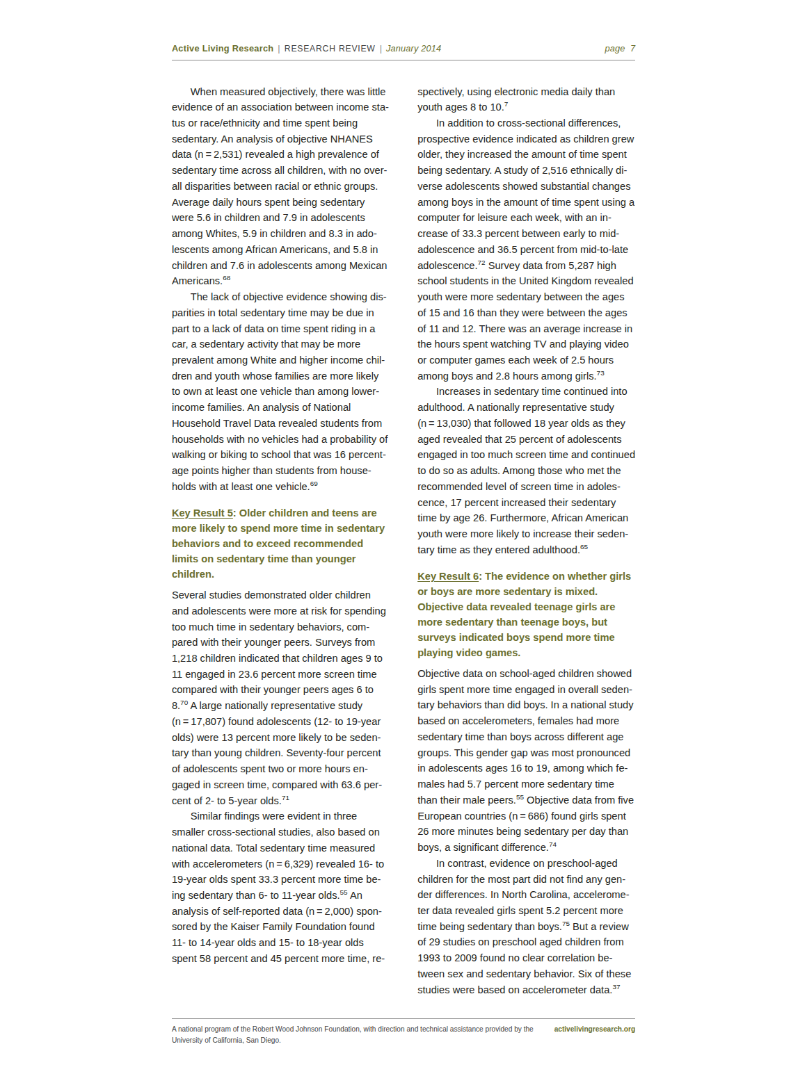Active Living Research|RESEARCH REVIEW|January 2014
page 7
When measured objectively, there was little evidence of an association between income status or race/ethnicity and time spent being sedentary. An analysis of objective NHANES data (n = 2,531) revealed a high prevalence of sedentary time across all children, with no overall disparities between racial or ethnic groups. Average daily hours spent being sedentary were 5.6 in children and 7.9 in adolescents among Whites, 5.9 in children and 8.3 in adolescents among African Americans, and 5.8 in children and 7.6 in adolescents among Mexican Americans.68
The lack of objective evidence showing disparities in total sedentary time may be due in part to a lack of data on time spent riding in a car, a sedentary activity that may be more prevalent among White and higher income children and youth whose families are more likely to own at least one vehicle than among lower-income families. An analysis of National Household Travel Data revealed students from households with no vehicles had a probability of walking or biking to school that was 16 percentage points higher than students from households with at least one vehicle.69
Key Result 5: Older children and teens are more likely to spend more time in sedentary behaviors and to exceed recommended limits on sedentary time than younger children.
Several studies demonstrated older children and adolescents were more at risk for spending too much time in sedentary behaviors, compared with their younger peers. Surveys from 1,218 children indicated that children ages 9 to 11 engaged in 23.6 percent more screen time compared with their younger peers ages 6 to 8.70 A large nationally representative study (n = 17,807) found adolescents (12- to 19-year olds) were 13 percent more likely to be sedentary than young children. Seventy-four percent of adolescents spent two or more hours engaged in screen time, compared with 63.6 percent of 2- to 5-year olds.71
Similar findings were evident in three smaller cross-sectional studies, also based on national data. Total sedentary time measured with accelerometers (n = 6,329) revealed 16- to 19-year olds spent 33.3 percent more time being sedentary than 6- to 11-year olds.55 An analysis of self-reported data (n = 2,000) sponsored by the Kaiser Family Foundation found 11- to 14-year olds and 15- to 18-year olds spent 58 percent and 45 percent more time, respectively, using electronic media daily than youth ages 8 to 10.7
In addition to cross-sectional differences, prospective evidence indicated as children grew older, they increased the amount of time spent being sedentary. A study of 2,516 ethnically diverse adolescents showed substantial changes among boys in the amount of time spent using a computer for leisure each week, with an increase of 33.3 percent between early to mid-adolescence and 36.5 percent from mid-to-late adolescence.72 Survey data from 5,287 high school students in the United Kingdom revealed youth were more sedentary between the ages of 15 and 16 than they were between the ages of 11 and 12. There was an average increase in the hours spent watching TV and playing video or computer games each week of 2.5 hours among boys and 2.8 hours among girls.73
Increases in sedentary time continued into adulthood. A nationally representative study (n = 13,030) that followed 18 year olds as they aged revealed that 25 percent of adolescents engaged in too much screen time and continued to do so as adults. Among those who met the recommended level of screen time in adolescence, 17 percent increased their sedentary time by age 26. Furthermore, African American youth were more likely to increase their sedentary time as they entered adulthood.65
Key Result 6: The evidence on whether girls or boys are more sedentary is mixed. Objective data revealed teenage girls are more sedentary than teenage boys, but surveys indicated boys spend more time playing video games.
Objective data on school-aged children showed girls spent more time engaged in overall sedentary behaviors than did boys. In a national study based on accelerometers, females had more sedentary time than boys across different age groups. This gender gap was most pronounced in adolescents ages 16 to 19, among which females had 5.7 percent more sedentary time than their male peers.55 Objective data from five European countries (n = 686) found girls spent 26 more minutes being sedentary per day than boys, a significant difference.74
In contrast, evidence on preschool-aged children for the most part did not find any gender differences. In North Carolina, accelerometer data revealed girls spent 5.2 percent more time being sedentary than boys.75 But a review of 29 studies on preschool aged children from 1993 to 2009 found no clear correlation between sex and sedentary behavior. Six of these studies were based on accelerometer data.37
A national program of the Robert Wood Johnson Foundation, with direction and technical assistance provided by the University of California, San Diego.
activelivingresearch.org